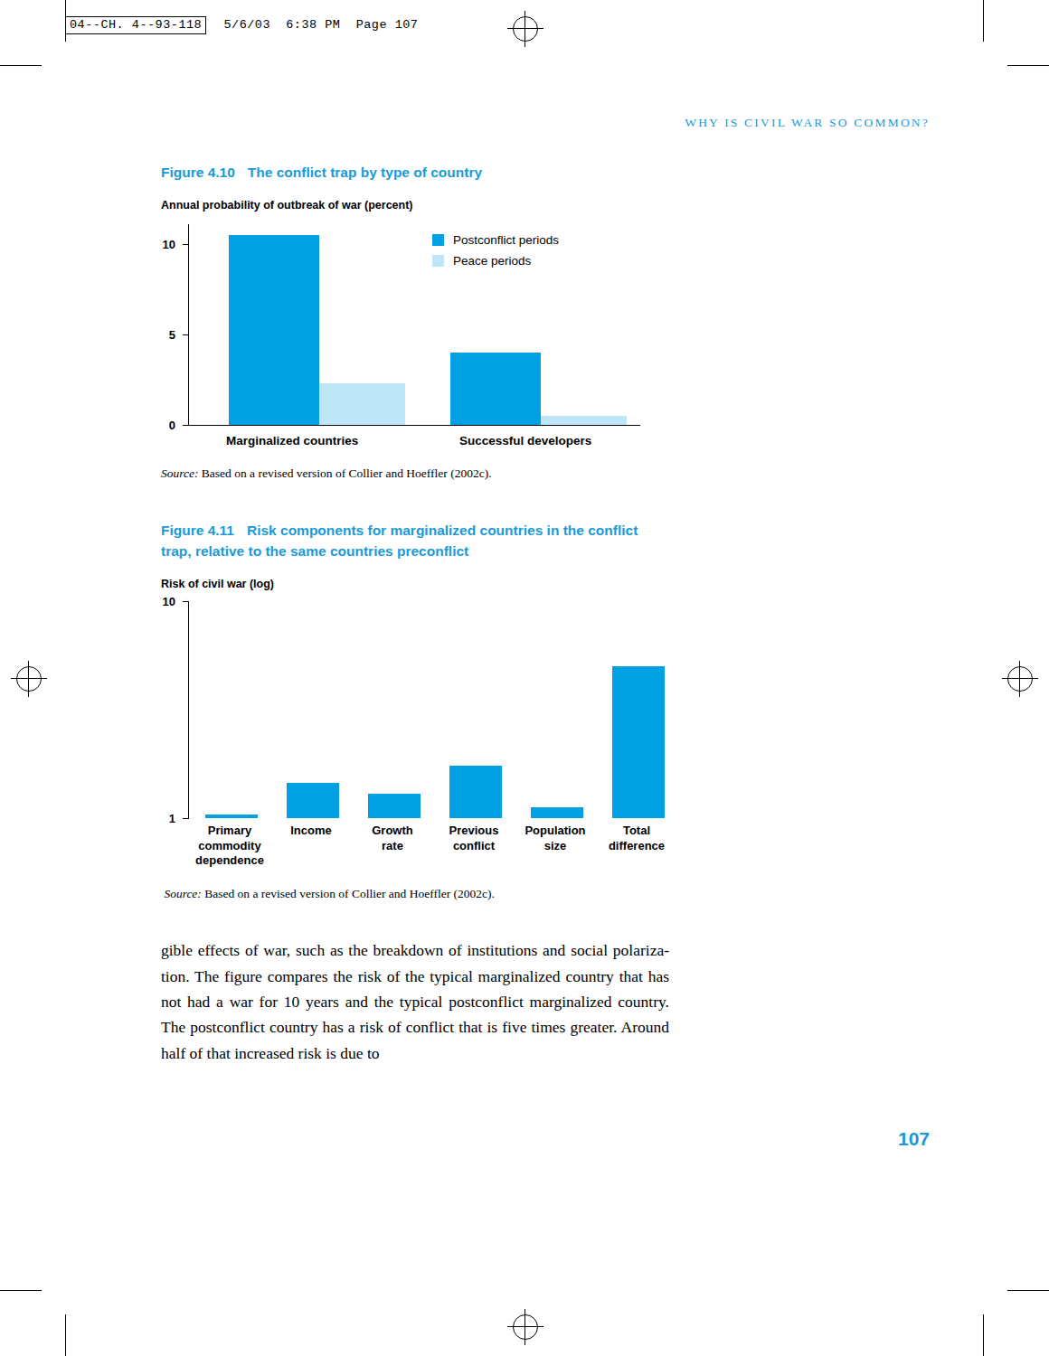04--CH. 4--93-118 5/6/03 6:38 PM Page 107
Why is civil war so common?
Figure 4.10 The conflict trap by type of country
Annual probability of outbreak of war (percent)
10
5
0
Postconflict periods
Peace periods
Marginalized countries
Successful developers
Source: Based on a revised version of Collier and Hoeffler (2002c).
Figure 4.11 Risk components for marginalized countries in the conflict trap, relative to the same countries preconflict
Risk of civil war (log)
10
1
Primary
commodity
dependence
Income
Growth
rate
Previous
conflict
Population
size
Total
difference
Source: Based on a revised version of Collier and Hoeffler (2002c).
gible effects of war, such as the breakdown of institutions and social polarization. The figure compares the risk of the typical marginalized country that has not had a war for 10 years and the typical postconflict marginalized country. The postconflict country has a risk of conflict that is five times greater. Around half of that increased risk is due to
107